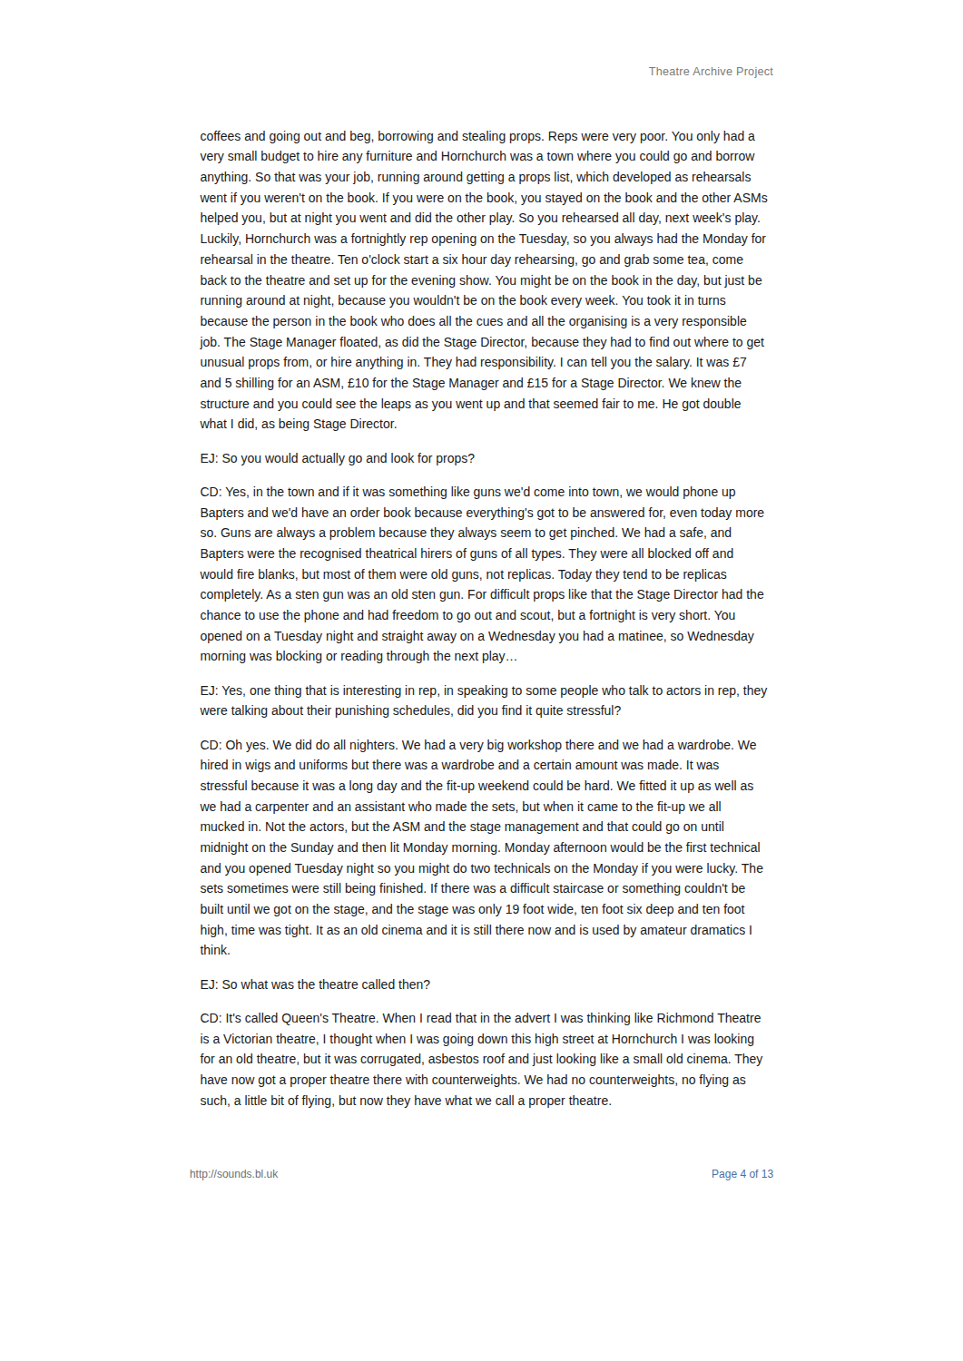Theatre Archive Project
coffees and going out and beg, borrowing and stealing props. Reps were very poor. You only had a very small budget to hire any furniture and Hornchurch was a town where you could go and borrow anything. So that was your job, running around getting a props list, which developed as rehearsals went if you weren't on the book. If you were on the book, you stayed on the book and the other ASMs helped you, but at night you went and did the other play. So you rehearsed all day, next week's play. Luckily, Hornchurch was a fortnightly rep opening on the Tuesday, so you always had the Monday for rehearsal in the theatre. Ten o'clock start a six hour day rehearsing, go and grab some tea, come back to the theatre and set up for the evening show. You might be on the book in the day, but just be running around at night, because you wouldn't be on the book every week. You took it in turns because the person in the book who does all the cues and all the organising is a very responsible job. The Stage Manager floated, as did the Stage Director, because they had to find out where to get unusual props from, or hire anything in. They had responsibility. I can tell you the salary. It was £7 and 5 shilling for an ASM, £10 for the Stage Manager and £15 for a Stage Director. We knew the structure and you could see the leaps as you went up and that seemed fair to me. He got double what I did, as being Stage Director.
EJ: So you would actually go and look for props?
CD: Yes, in the town and if it was something like guns we'd come into town, we would phone up Bapters and we'd have an order book because everything's got to be answered for, even today more so. Guns are always a problem because they always seem to get pinched. We had a safe, and Bapters were the recognised theatrical hirers of guns of all types. They were all blocked off and would fire blanks, but most of them were old guns, not replicas. Today they tend to be replicas completely. As a sten gun was an old sten gun. For difficult props like that the Stage Director had the chance to use the phone and had freedom to go out and scout, but a fortnight is very short. You opened on a Tuesday night and straight away on a Wednesday you had a matinee, so Wednesday morning was blocking or reading through the next play…
EJ: Yes, one thing that is interesting in rep, in speaking to some people who talk to actors in rep, they were talking about their punishing schedules, did you find it quite stressful?
CD: Oh yes. We did do all nighters. We had a very big workshop there and we had a wardrobe. We hired in wigs and uniforms but there was a wardrobe and a certain amount was made. It was stressful because it was a long day and the fit-up weekend could be hard. We fitted it up as well as we had a carpenter and an assistant who made the sets, but when it came to the fit-up we all mucked in. Not the actors, but the ASM and the stage management and that could go on until midnight on the Sunday and then lit Monday morning. Monday afternoon would be the first technical and you opened Tuesday night so you might do two technicals on the Monday if you were lucky. The sets sometimes were still being finished. If there was a difficult staircase or something couldn't be built until we got on the stage, and the stage was only 19 foot wide, ten foot six deep and ten foot high, time was tight. It as an old cinema and it is still there now and is used by amateur dramatics I think.
EJ: So what was the theatre called then?
CD: It's called Queen's Theatre. When I read that in the advert I was thinking like Richmond Theatre is a Victorian theatre, I thought when I was going down this high street at Hornchurch I was looking for an old theatre, but it was corrugated, asbestos roof and just looking like a small old cinema. They have now got a proper theatre there with counterweights. We had no counterweights, no flying as such, a little bit of flying, but now they have what we call a proper theatre.
http://sounds.bl.uk Page 4 of 13